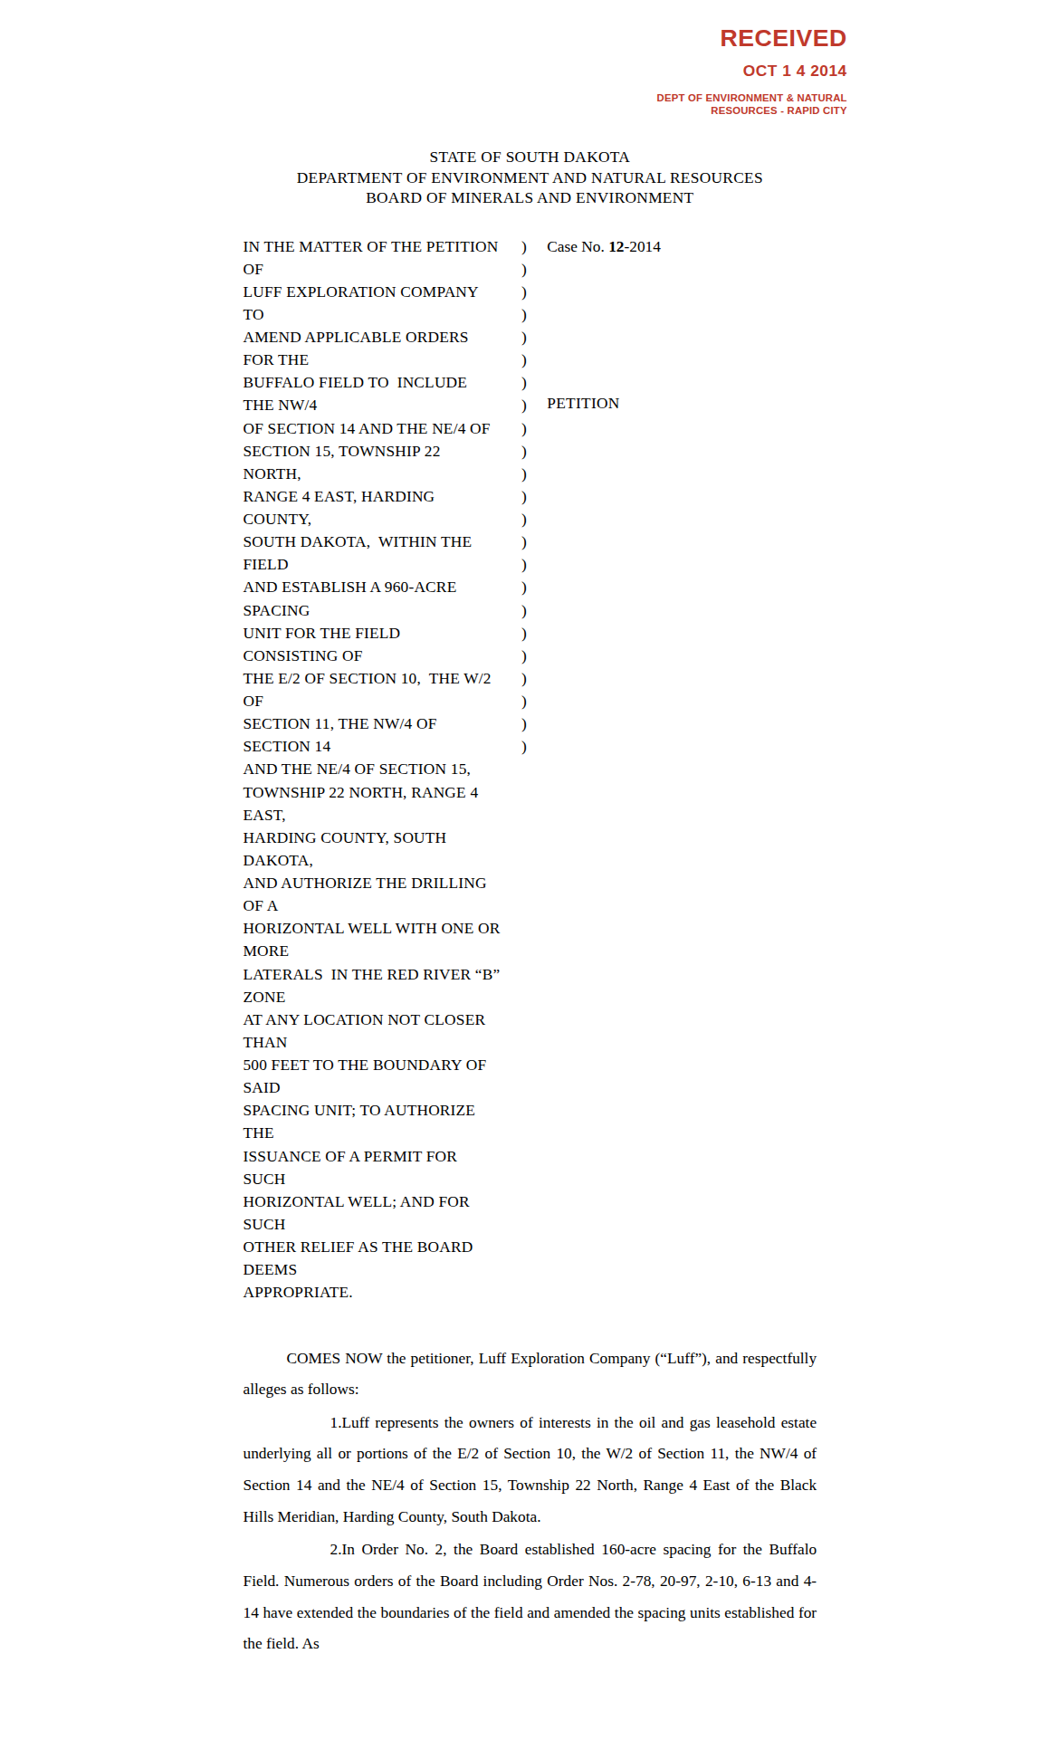RECEIVED
OCT 1 4 2014
DEPT OF ENVIRONMENT & NATURAL
RESOURCES - RAPID CITY
State of South Dakota
Department of Environment and Natural Resources
Board of Minerals and Environment
| In the Matter of the Petition of Luff Exploration Company to Amend Applicable Orders for the Buffalo Field to Include the NW/4 of Section 14 and the NE/4 of Section 15, Township 22 North, Range 4 East, Harding County, South Dakota, Within the Field and Establish a 960-Acre Spacing Unit for the Field Consisting of the E/2 of Section 10, the W/2 of Section 11, the NW/4 of Section 14 and the NE/4 of Section 15, Township 22 North, Range 4 East, Harding County, South Dakota, and Authorize the Drilling of a Horizontal Well with One or More Laterals in the Red River “B” Zone at Any Location Not Closer Than 500 Feet to the Boundary of Said Spacing Unit; to Authorize the Issuance of a Permit for Such Horizontal Well; and for Such Other Relief as the Board Deems Appropriate. | ) ) ) ) ) ) ) ) ) ) ) ) ) ) ) ) ) ) ) ) ) ) ) | Case No. 12 -2014 PETITION |
COMES NOW the petitioner, Luff Exploration Company (“Luff”), and respectfully alleges as follows:
1. Luff represents the owners of interests in the oil and gas leasehold estate underlying all or portions of the E/2 of Section 10, the W/2 of Section 11, the NW/4 of Section 14 and the NE/4 of Section 15, Township 22 North, Range 4 East of the Black Hills Meridian, Harding County, South Dakota.
2. In Order No. 2, the Board established 160-acre spacing for the Buffalo Field. Numerous orders of the Board including Order Nos. 2-78, 20-97, 2-10, 6-13 and 4-14 have extended the boundaries of the field and amended the spacing units established for the field. As